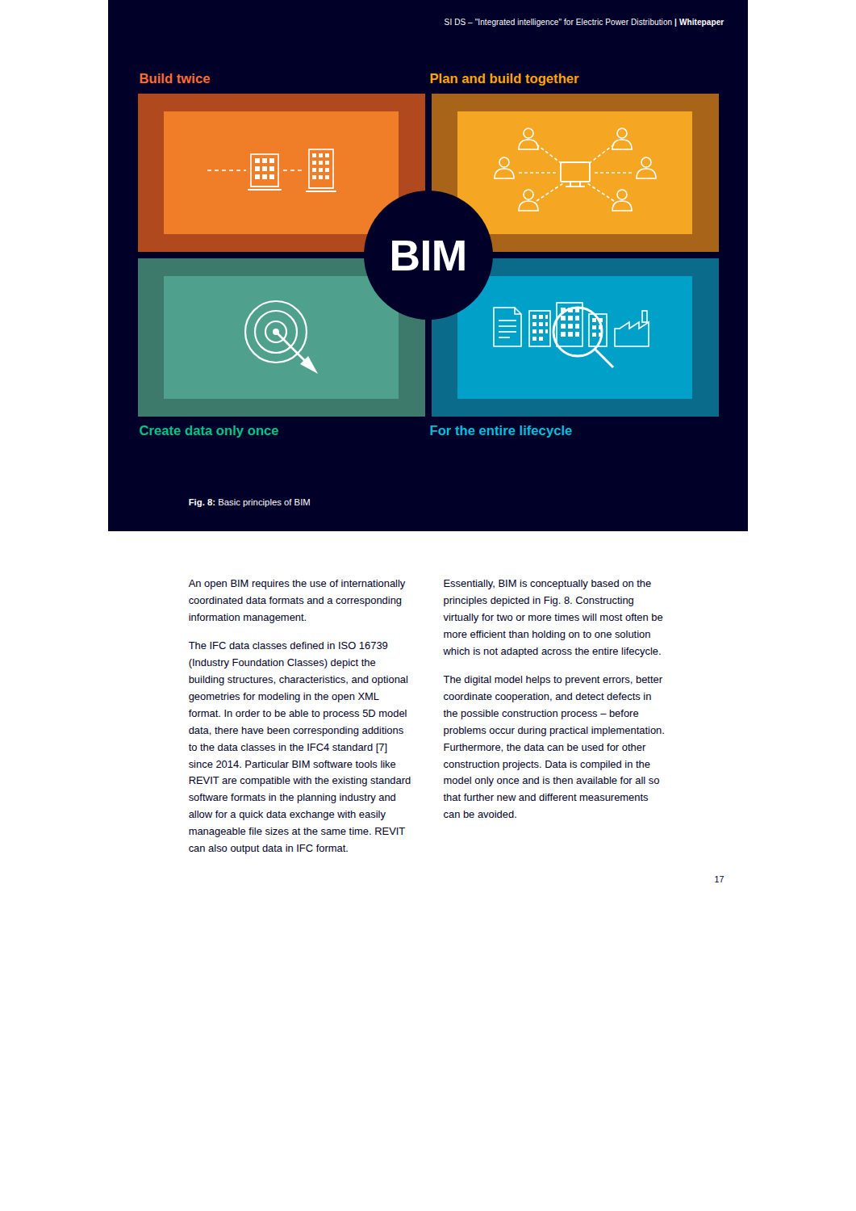SI DS – "Integrated intelligence" for Electric Power Distribution | Whitepaper
Build twice
Plan and build together
BIM
Create data only once
For the entire lifecycle
Fig. 8: Basic principles of BIM
An open BIM requires the use of internationally coordinated data formats and a corresponding information management.
The IFC data classes defined in ISO 16739 (Industry Foundation Classes) depict the building structures, characteristics, and optional geometries for modeling in the open XML format. In order to be able to process 5D model data, there have been corresponding additions to the data classes in the IFC4 standard [7] since 2014. Particular BIM software tools like REVIT are compatible with the existing standard software formats in the planning industry and allow for a quick data exchange with easily manageable file sizes at the same time. REVIT can also output data in IFC format.
Essentially, BIM is conceptually based on the principles depicted in Fig. 8. Constructing virtually for two or more times will most often be more efficient than holding on to one solution which is not adapted across the entire lifecycle.
The digital model helps to prevent errors, better coordinate cooperation, and detect defects in the possible construction process – before problems occur during practical implementation. Furthermore, the data can be used for other construction projects. Data is compiled in the model only once and is then available for all so that further new and different measurements can be avoided.
17